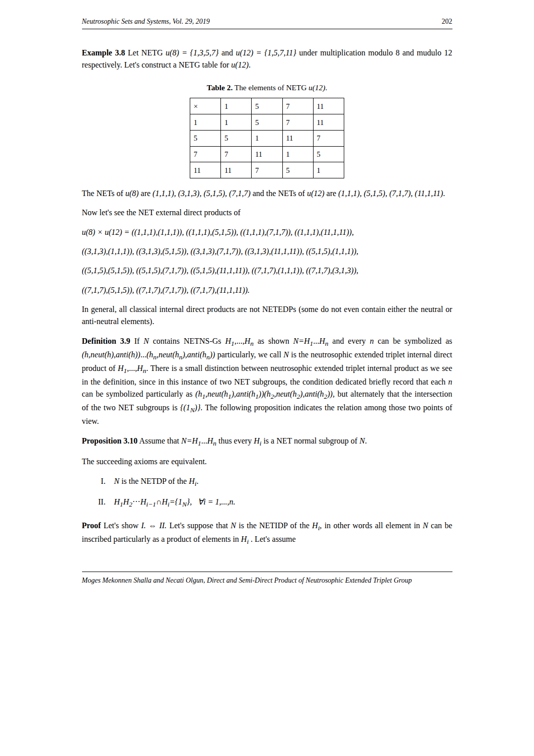Neutrosophic Sets and Systems, Vol. 29, 2019 202
Example 3.8 Let NETG u(8) = {1,3,5,7} and u(12) = {1,5,7,11} under multiplication modulo 8 and mudulo 12 respectively. Let's construct a NETG table for u(12).
Table 2. The elements of NETG u(12).
| × | 1 | 5 | 7 | 11 |
| 1 | 1 | 5 | 7 | 11 |
| 5 | 5 | 1 | 11 | 7 |
| 7 | 7 | 11 | 1 | 5 |
| 11 | 11 | 7 | 5 | 1 |
The NETs of u(8) are (1,1,1), (3,1,3), (5,1,5), (7,1,7) and the NETs of u(12) are (1,1,1), (5,1,5), (7,1,7), (11,1,11).
Now let's see the NET external direct products of
u(8) × u(12) = ((1,1,1),(1,1,1)), ((1,1,1),(5,1,5)), ((1,1,1),(7,1,7)), ((1,1,1),(11,1,11)),
((3,1,3),(1,1,1)), ((3,1,3),(5,1,5)), ((3,1,3),(7,1,7)), ((3,1,3),(11,1,11)), ((5,1,5),(1,1,1)),
((5,1,5),(5,1,5)), ((5,1,5),(7,1,7)), ((5,1,5),(11,1,11)), ((7,1,7),(1,1,1)), ((7,1,7),(3,1,3)),
((7,1,7),(5,1,5)), ((7,1,7),(7,1,7)), ((7,1,7),(11,1,11)).
In general, all classical internal direct products are not NETEDPs (some do not even contain either the neutral or anti-neutral elements).
Definition 3.9 If N contains NETNS-Gs H1,...,Hn as shown N=H1...Hn and every n can be symbolized as (h, neut(h), anti(h))...(hn, neut(hn), anti(hn)) particularly, we call N is the neutrosophic extended triplet internal direct product of H1,...,Hn. There is a small distinction between neutrosophic extended triplet internal product as we see in the definition, since in this instance of two NET subgroups, the condition dedicated briefly record that each n can be symbolized particularly as (h1, neut(h1), anti(h1))(h2, neut(h2), anti(h2)), but alternately that the intersection of the two NET subgroups is {(1N)}. The following proposition indicates the relation among those two points of view.
Proposition 3.10 Assume that N=H1...Hn thus every Hi is a NET normal subgroup of N.
The succeeding axioms are equivalent.
N is the NETDP of the Hi.
H1H2···Hi−1∩Hi={1N}, ∀i = 1,..., n.
Proof Let's show I. ⇔ II. Let's suppose that N is the NETIDP of the Hi, in other words all element in N can be inscribed particularly as a product of elements in Hi . Let's assume
Moges Mekonnen Shalla and Necati Olgun, Direct and Semi-Direct Product of Neutrosophic Extended Triplet Group